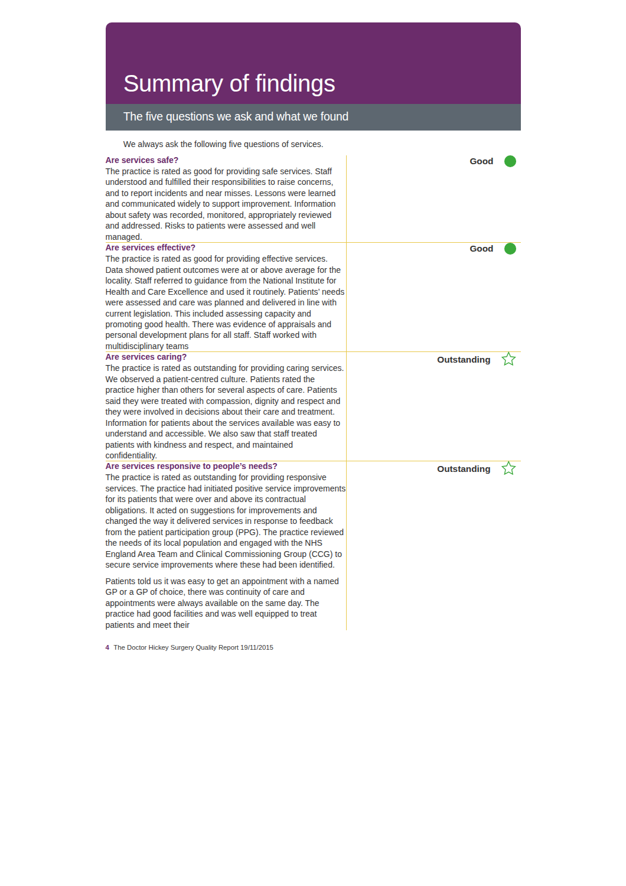Summary of findings
The five questions we ask and what we found
We always ask the following five questions of services.
| Are services safe? The practice is rated as good for providing safe services. Staff understood and fulfilled their responsibilities to raise concerns, and to report incidents and near misses. Lessons were learned and communicated widely to support improvement. Information about safety was recorded, monitored, appropriately reviewed and addressed. Risks to patients were assessed and well managed. | Good |
| Are services effective? The practice is rated as good for providing effective services. Data showed patient outcomes were at or above average for the locality. Staff referred to guidance from the National Institute for Health and Care Excellence and used it routinely. Patients’ needs were assessed and care was planned and delivered in line with current legislation. This included assessing capacity and promoting good health. There was evidence of appraisals and personal development plans for all staff. Staff worked with multidisciplinary teams | Good |
| Are services caring? The practice is rated as outstanding for providing caring services. We observed a patient-centred culture. Patients rated the practice higher than others for several aspects of care. Patients said they were treated with compassion, dignity and respect and they were involved in decisions about their care and treatment. Information for patients about the services available was easy to understand and accessible. We also saw that staff treated patients with kindness and respect, and maintained confidentiality. | Outstanding |
| Are services responsive to people’s needs? The practice is rated as outstanding for providing responsive services. The practice had initiated positive service improvements for its patients that were over and above its contractual obligations. It acted on suggestions for improvements and changed the way it delivered services in response to feedback from the patient participation group (PPG). The practice reviewed the needs of its local population and engaged with the NHS England Area Team and Clinical Commissioning Group (CCG) to secure service improvements where these had been identified. Patients told us it was easy to get an appointment with a named GP or a GP of choice, there was continuity of care and appointments were always available on the same day. The practice had good facilities and was well equipped to treat patients and meet their | Outstanding |
4 The Doctor Hickey Surgery Quality Report 19/11/2015